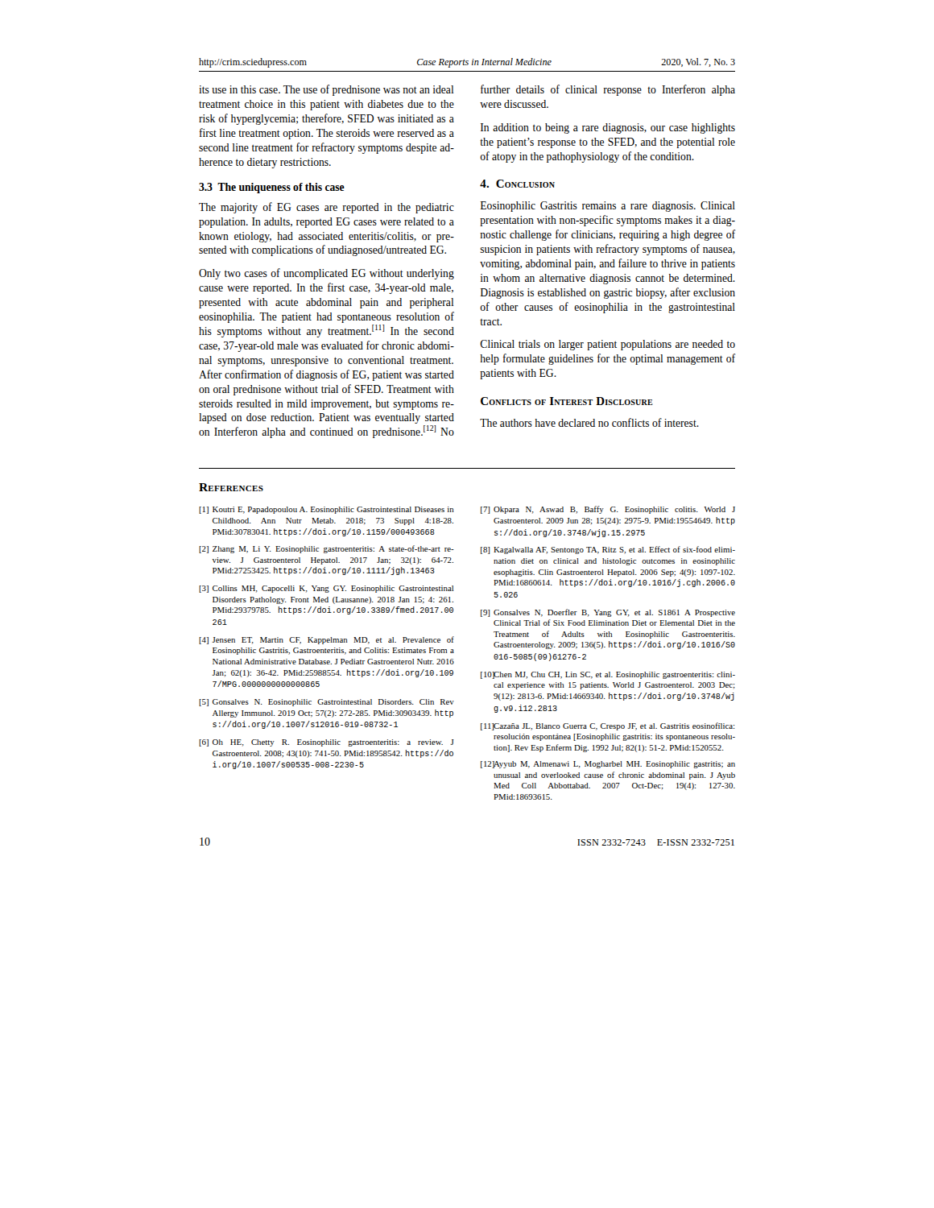http://crim.sciedupress.com
Case Reports in Internal Medicine
2020, Vol. 7, No. 3
its use in this case. The use of prednisone was not an ideal treatment choice in this patient with diabetes due to the risk of hyperglycemia; therefore, SFED was initiated as a first line treatment option. The steroids were reserved as a second line treatment for refractory symptoms despite adherence to dietary restrictions.
3.3 The uniqueness of this case
The majority of EG cases are reported in the pediatric population. In adults, reported EG cases were related to a known etiology, had associated enteritis/colitis, or presented with complications of undiagnosed/untreated EG.
Only two cases of uncomplicated EG without underlying cause were reported. In the first case, 34-year-old male, presented with acute abdominal pain and peripheral eosinophilia. The patient had spontaneous resolution of his symptoms without any treatment.[11] In the second case, 37-year-old male was evaluated for chronic abdominal symptoms, unresponsive to conventional treatment. After confirmation of diagnosis of EG, patient was started on oral prednisone without trial of SFED. Treatment with steroids resulted in mild improvement, but symptoms relapsed on dose reduction. Patient was eventually started on Interferon alpha and continued on prednisone.[12] No further details of clinical response to Interferon alpha were discussed.
In addition to being a rare diagnosis, our case highlights the patient’s response to the SFED, and the potential role of atopy in the pathophysiology of the condition.
4. Conclusion
Eosinophilic Gastritis remains a rare diagnosis. Clinical presentation with non-specific symptoms makes it a diagnostic challenge for clinicians, requiring a high degree of suspicion in patients with refractory symptoms of nausea, vomiting, abdominal pain, and failure to thrive in patients in whom an alternative diagnosis cannot be determined. Diagnosis is established on gastric biopsy, after exclusion of other causes of eosinophilia in the gastrointestinal tract.
Clinical trials on larger patient populations are needed to help formulate guidelines for the optimal management of patients with EG.
Conflicts of Interest Disclosure
The authors have declared no conflicts of interest.
References
Koutri E, Papadopoulou A. Eosinophilic Gastrointestinal Diseases in Childhood. Ann Nutr Metab. 2018; 73 Suppl 4:18-28. PMid:30783041. https://doi.org/10.1159/000493668
Zhang M, Li Y. Eosinophilic gastroenteritis: A state-of-the-art review. J Gastroenterol Hepatol. 2017 Jan; 32(1): 64-72. PMid:27253425. https://doi.org/10.1111/jgh.13463
Collins MH, Capocelli K, Yang GY. Eosinophilic Gastrointestinal Disorders Pathology. Front Med (Lausanne). 2018 Jan 15; 4: 261. PMid:29379785. https://doi.org/10.3389/fmed.2017.00261
Jensen ET, Martin CF, Kappelman MD, et al. Prevalence of Eosinophilic Gastritis, Gastroenteritis, and Colitis: Estimates From a National Administrative Database. J Pediatr Gastroenterol Nutr. 2016 Jan; 62(1): 36-42. PMid:25988554. https://doi.org/10.1097/MPG.0000000000000865
Gonsalves N. Eosinophilic Gastrointestinal Disorders. Clin Rev Allergy Immunol. 2019 Oct; 57(2): 272-285. PMid:30903439. https://doi.org/10.1007/s12016-019-08732-1
Oh HE, Chetty R. Eosinophilic gastroenteritis: a review. J Gastroenterol. 2008; 43(10): 741-50. PMid:18958542. https://doi.org/10.1007/s00535-008-2230-5
Okpara N, Aswad B, Baffy G. Eosinophilic colitis. World J Gastroenterol. 2009 Jun 28; 15(24): 2975-9. PMid:19554649. https://doi.org/10.3748/wjg.15.2975
Kagalwalla AF, Sentongo TA, Ritz S, et al. Effect of six-food elimination diet on clinical and histologic outcomes in eosinophilic esophagitis. Clin Gastroenterol Hepatol. 2006 Sep; 4(9): 1097-102. PMid:16860614. https://doi.org/10.1016/j.cgh.2006.05.026
Gonsalves N, Doerfler B, Yang GY, et al. S1861 A Prospective Clinical Trial of Six Food Elimination Diet or Elemental Diet in the Treatment of Adults with Eosinophilic Gastroenteritis. Gastroenterology. 2009; 136(5). https://doi.org/10.1016/S0016-5085(09)61276-2
Chen MJ, Chu CH, Lin SC, et al. Eosinophilic gastroenteritis: clinical experience with 15 patients. World J Gastroenterol. 2003 Dec; 9(12): 2813-6. PMid:14669340. https://doi.org/10.3748/wjg.v9.i12.2813
Cazaña JL, Blanco Guerra C, Crespo JF, et al. Gastritis eosinofílica: resolución espontánea [Eosinophilic gastritis: its spontaneous resolution]. Rev Esp Enferm Dig. 1992 Jul; 82(1): 51-2. PMid:1520552.
Ayyub M, Almenawi L, Mogharbel MH. Eosinophilic gastritis; an unusual and overlooked cause of chronic abdominal pain. J Ayub Med Coll Abbottabad. 2007 Oct-Dec; 19(4): 127-30. PMid:18693615.
10
ISSN 2332-7243 E-ISSN 2332-7251